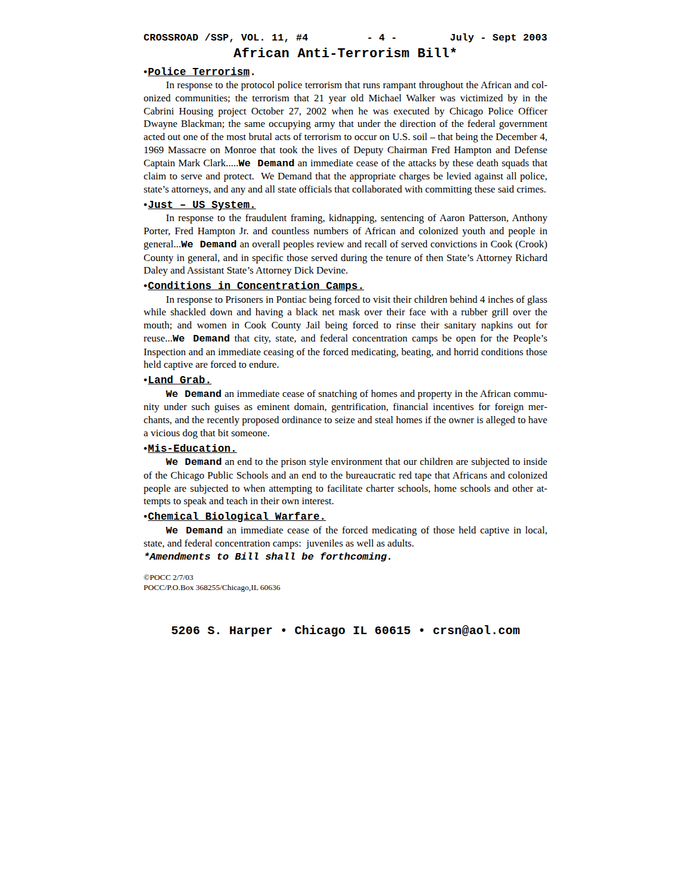CROSSROAD /SSP, VOL. 11, #4 - 4 - July - Sept 2003
African Anti-Terrorism Bill*
•Police Terrorism.
In response to the protocol police terrorism that runs rampant throughout the African and colonized communities; the terrorism that 21 year old Michael Walker was victimized by in the Cabrini Housing project October 27, 2002 when he was executed by Chicago Police Officer Dwayne Blackman; the same occupying army that under the direction of the federal government acted out one of the most brutal acts of terrorism to occur on U.S. soil – that being the December 4, 1969 Massacre on Monroe that took the lives of Deputy Chairman Fred Hampton and Defense Captain Mark Clark.....We Demand an immediate cease of the attacks by these death squads that claim to serve and protect. We Demand that the appropriate charges be levied against all police, state’s attorneys, and any and all state officials that collaborated with committing these said crimes.
•Just – US System.
In response to the fraudulent framing, kidnapping, sentencing of Aaron Patterson, Anthony Porter, Fred Hampton Jr. and countless numbers of African and colonized youth and people in general...We Demand an overall peoples review and recall of served convictions in Cook (Crook) County in general, and in specific those served during the tenure of then State’s Attorney Richard Daley and Assistant State’s Attorney Dick Devine.
•Conditions in Concentration Camps.
In response to Prisoners in Pontiac being forced to visit their children behind 4 inches of glass while shackled down and having a black net mask over their face with a rubber grill over the mouth; and women in Cook County Jail being forced to rinse their sanitary napkins out for reuse...We Demand that city, state, and federal concentration camps be open for the People’s Inspection and an immediate ceasing of the forced medicating, beating, and horrid conditions those held captive are forced to endure.
•Land Grab.
We Demand an immediate cease of snatching of homes and property in the African community under such guises as eminent domain, gentrification, financial incentives for foreign merchants, and the recently proposed ordinance to seize and steal homes if the owner is alleged to have a vicious dog that bit someone.
•Mis-Education.
We Demand an end to the prison style environment that our children are subjected to inside of the Chicago Public Schools and an end to the bureaucratic red tape that Africans and colonized people are subjected to when attempting to facilitate charter schools, home schools and other attempts to speak and teach in their own interest.
•Chemical Biological Warfare.
We Demand an immediate cease of the forced medicating of those held captive in local, state, and federal concentration camps: juveniles as well as adults.
*Amendments to Bill shall be forthcoming.
©POCC 2/7/03
POCC/P.O.Box 368255/Chicago,IL 60636
5206 S. Harper • Chicago IL 60615 • crsn@aol.com